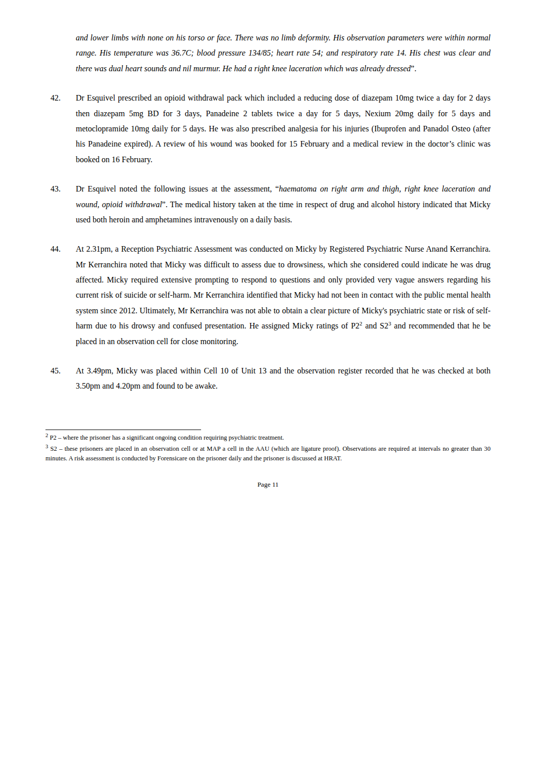and lower limbs with none on his torso or face. There was no limb deformity. His observation parameters were within normal range. His temperature was 36.7C; blood pressure 134/85; heart rate 54; and respiratory rate 14. His chest was clear and there was dual heart sounds and nil murmur. He had a right knee laceration which was already dressed”.
Dr Esquivel prescribed an opioid withdrawal pack which included a reducing dose of diazepam 10mg twice a day for 2 days then diazepam 5mg BD for 3 days, Panadeine 2 tablets twice a day for 5 days, Nexium 20mg daily for 5 days and metoclopramide 10mg daily for 5 days. He was also prescribed analgesia for his injuries (Ibuprofen and Panadol Osteo (after his Panadeine expired). A review of his wound was booked for 15 February and a medical review in the doctor’s clinic was booked on 16 February.
Dr Esquivel noted the following issues at the assessment, “haematoma on right arm and thigh, right knee laceration and wound, opioid withdrawal”. The medical history taken at the time in respect of drug and alcohol history indicated that Micky used both heroin and amphetamines intravenously on a daily basis.
At 2.31pm, a Reception Psychiatric Assessment was conducted on Micky by Registered Psychiatric Nurse Anand Kerranchira. Mr Kerranchira noted that Micky was difficult to assess due to drowsiness, which she considered could indicate he was drug affected. Micky required extensive prompting to respond to questions and only provided very vague answers regarding his current risk of suicide or self-harm. Mr Kerranchira identified that Micky had not been in contact with the public mental health system since 2012. Ultimately, Mr Kerranchira was not able to obtain a clear picture of Micky's psychiatric state or risk of self-harm due to his drowsy and confused presentation. He assigned Micky ratings of P22 and S23 and recommended that he be placed in an observation cell for close monitoring.
At 3.49pm, Micky was placed within Cell 10 of Unit 13 and the observation register recorded that he was checked at both 3.50pm and 4.20pm and found to be awake.
2 P2 – where the prisoner has a significant ongoing condition requiring psychiatric treatment.
3 S2 – these prisoners are placed in an observation cell or at MAP a cell in the AAU (which are ligature proof). Observations are required at intervals no greater than 30 minutes. A risk assessment is conducted by Forensicare on the prisoner daily and the prisoner is discussed at HRAT.
Page 11